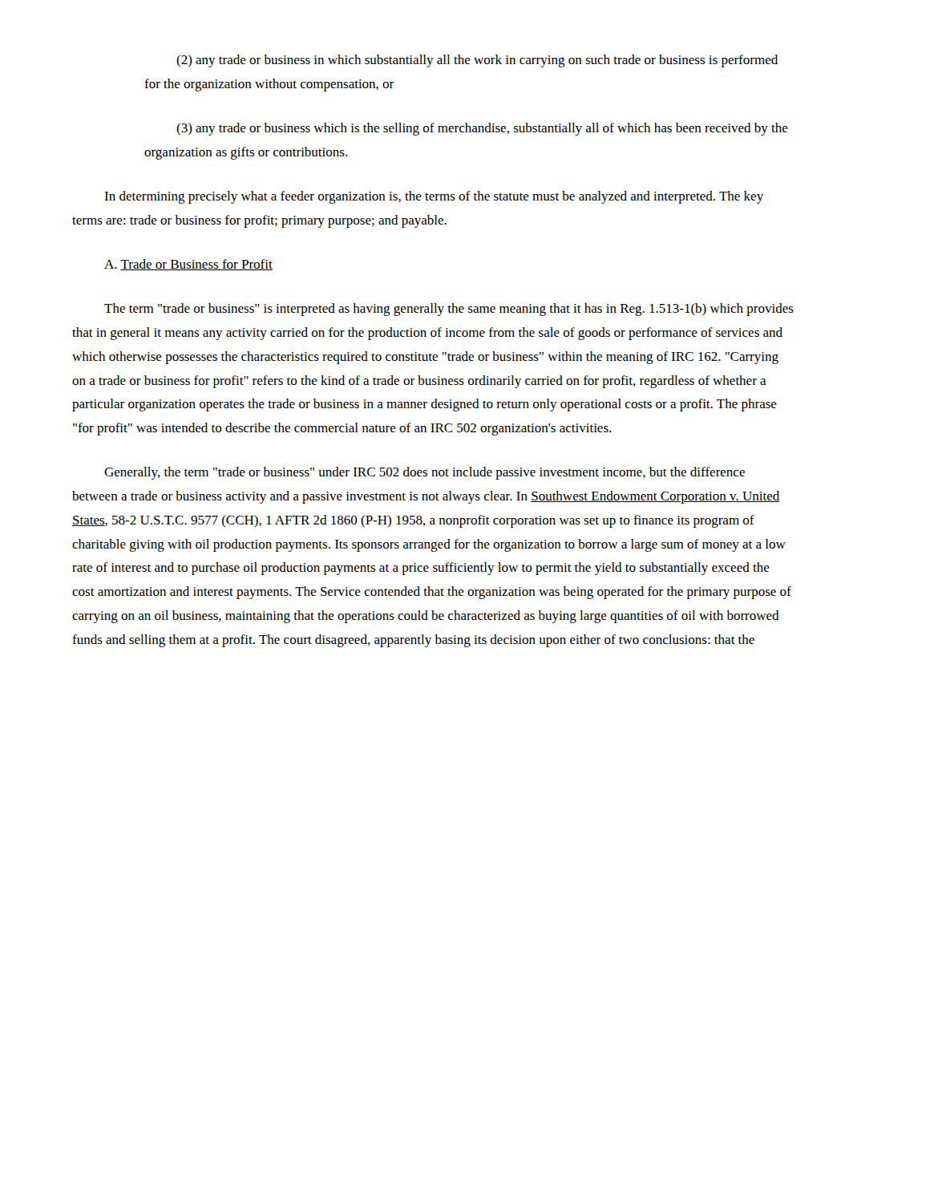(2) any trade or business in which substantially all the work in carrying on such trade or business is performed for the organization without compensation, or
(3) any trade or business which is the selling of merchandise, substantially all of which has been received by the organization as gifts or contributions.
In determining precisely what a feeder organization is, the terms of the statute must be analyzed and interpreted. The key terms are: trade or business for profit; primary purpose; and payable.
A. Trade or Business for Profit
The term "trade or business" is interpreted as having generally the same meaning that it has in Reg. 1.513-1(b) which provides that in general it means any activity carried on for the production of income from the sale of goods or performance of services and which otherwise possesses the characteristics required to constitute "trade or business" within the meaning of IRC 162. "Carrying on a trade or business for profit" refers to the kind of a trade or business ordinarily carried on for profit, regardless of whether a particular organization operates the trade or business in a manner designed to return only operational costs or a profit. The phrase "for profit" was intended to describe the commercial nature of an IRC 502 organization's activities.
Generally, the term "trade or business" under IRC 502 does not include passive investment income, but the difference between a trade or business activity and a passive investment is not always clear. In Southwest Endowment Corporation v. United States, 58-2 U.S.T.C. 9577 (CCH), 1 AFTR 2d 1860 (P-H) 1958, a nonprofit corporation was set up to finance its program of charitable giving with oil production payments. Its sponsors arranged for the organization to borrow a large sum of money at a low rate of interest and to purchase oil production payments at a price sufficiently low to permit the yield to substantially exceed the cost amortization and interest payments. The Service contended that the organization was being operated for the primary purpose of carrying on an oil business, maintaining that the operations could be characterized as buying large quantities of oil with borrowed funds and selling them at a profit. The court disagreed, apparently basing its decision upon either of two conclusions: that the